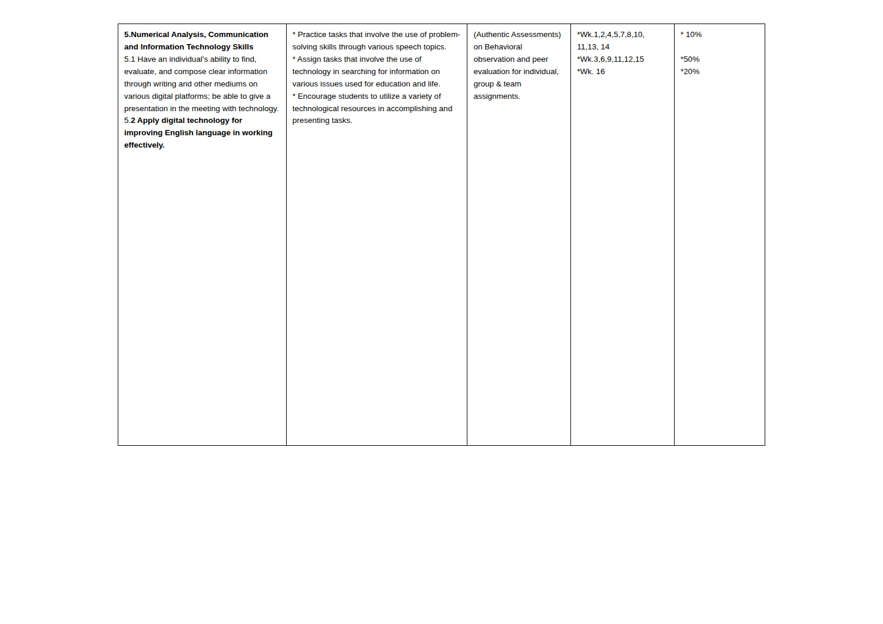| 5.Numerical Analysis, Communication and Information Technology Skills 5.1 Have an individual's ability to find, evaluate, and compose clear information through writing and other mediums on various digital platforms; be able to give a presentation in the meeting with technology. 5. 2 Apply digital technology for improving English language in working effectively. | * Practice tasks that involve the use of problem-solving skills through various speech topics. * Assign tasks that involve the use of technology in searching for information on various issues used for education and life. * Encourage students to utilize a variety of technological resources in accomplishing and presenting tasks. | (Authentic Assessments) on Behavioral observation and peer evaluation for individual, group & team assignments. | *Wk.1,2,4,5,7,8,10, 11,13, 14 *Wk.3,6,9,11,12,15 *Wk. 16 | * 10% *50% *20% |